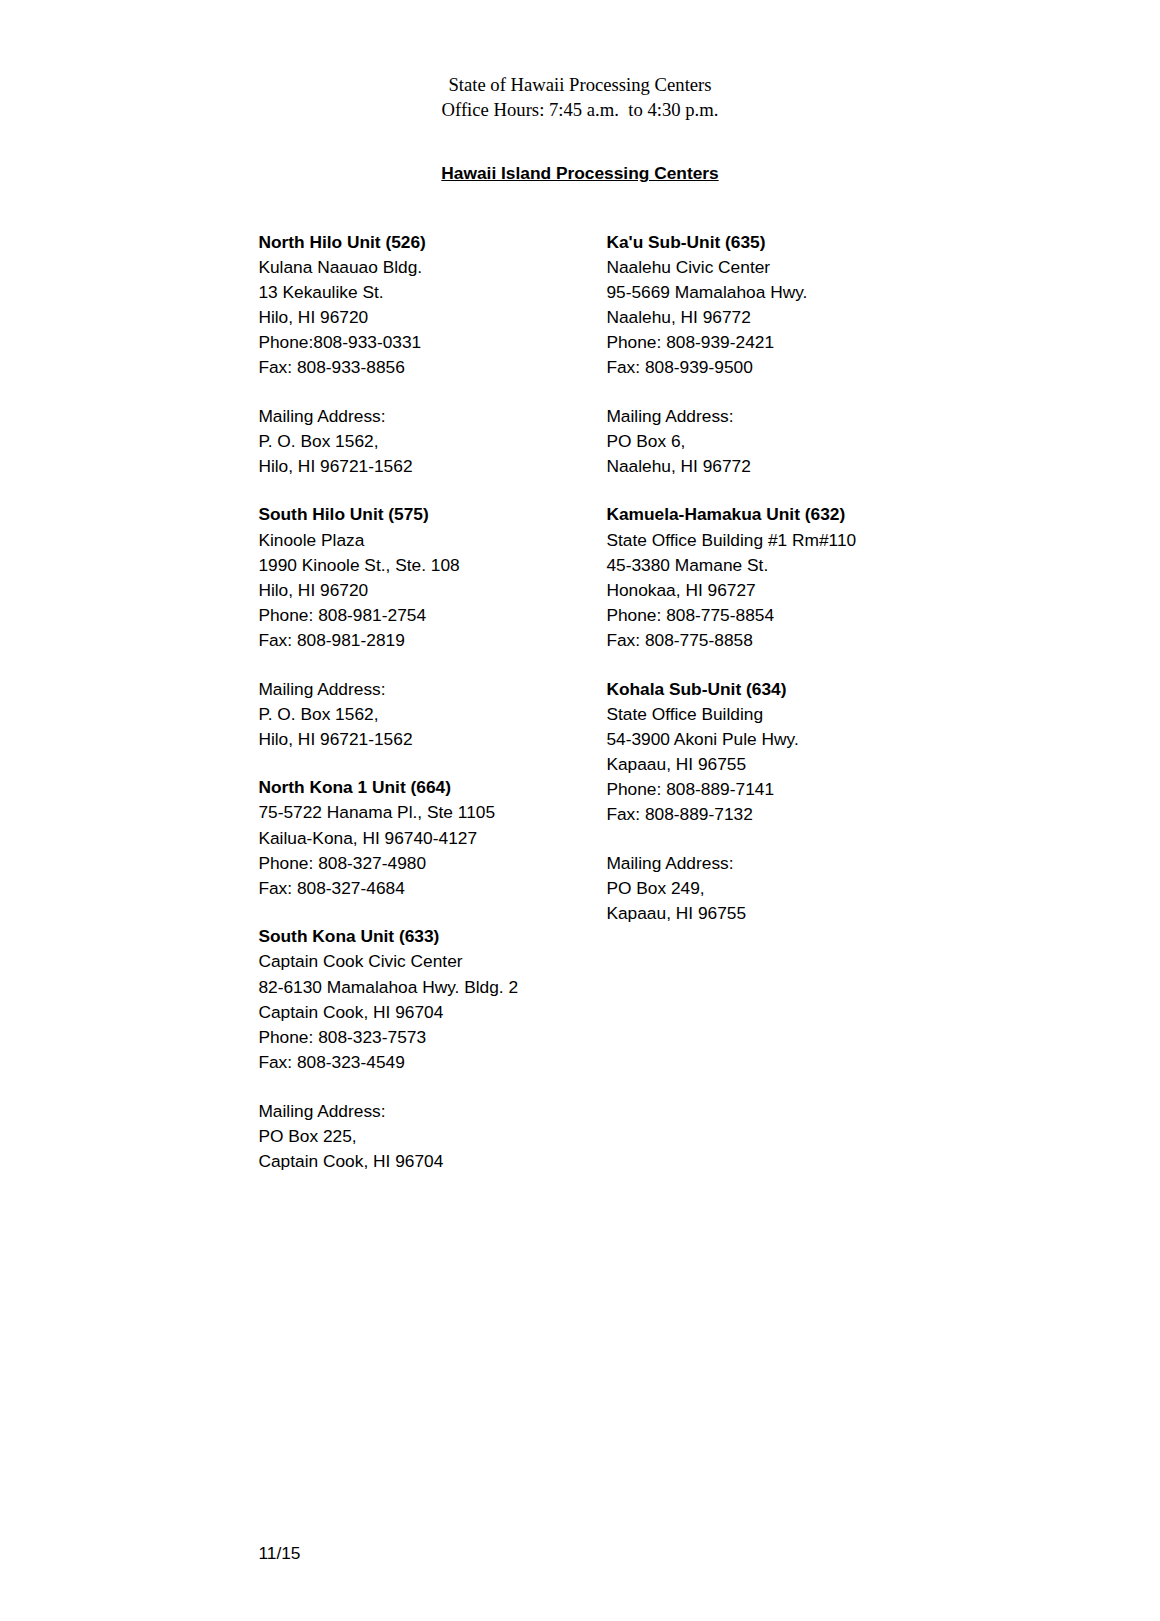State of Hawaii Processing Centers
Office Hours: 7:45 a.m. to 4:30 p.m.
Hawaii Island Processing Centers
North Hilo Unit (526)
Kulana Naauao Bldg.
13 Kekaulike St.
Hilo, HI 96720
Phone:808-933-0331
Fax: 808-933-8856
Mailing Address:
P. O. Box 1562,
Hilo, HI 96721-1562
South Hilo Unit (575)
Kinoole Plaza
1990 Kinoole St., Ste. 108
Hilo, HI 96720
Phone: 808-981-2754
Fax: 808-981-2819
Mailing Address:
P. O. Box 1562,
Hilo, HI 96721-1562
North Kona 1 Unit (664)
75-5722 Hanama Pl., Ste 1105
Kailua-Kona, HI 96740-4127
Phone: 808-327-4980
Fax: 808-327-4684
South Kona Unit (633)
Captain Cook Civic Center
82-6130 Mamalahoa Hwy. Bldg. 2
Captain Cook, HI 96704
Phone: 808-323-7573
Fax: 808-323-4549
Mailing Address:
PO Box 225,
Captain Cook, HI 96704
Ka'u Sub-Unit (635)
Naalehu Civic Center
95-5669 Mamalahoa Hwy.
Naalehu, HI 96772
Phone: 808-939-2421
Fax: 808-939-9500
Mailing Address:
PO Box 6,
Naalehu, HI 96772
Kamuela-Hamakua Unit (632)
State Office Building #1 Rm#110
45-3380 Mamane St.
Honokaa, HI 96727
Phone: 808-775-8854
Fax: 808-775-8858
Kohala Sub-Unit (634)
State Office Building
54-3900 Akoni Pule Hwy.
Kapaau, HI 96755
Phone: 808-889-7141
Fax: 808-889-7132
Mailing Address:
PO Box 249,
Kapaau, HI 96755
11/15